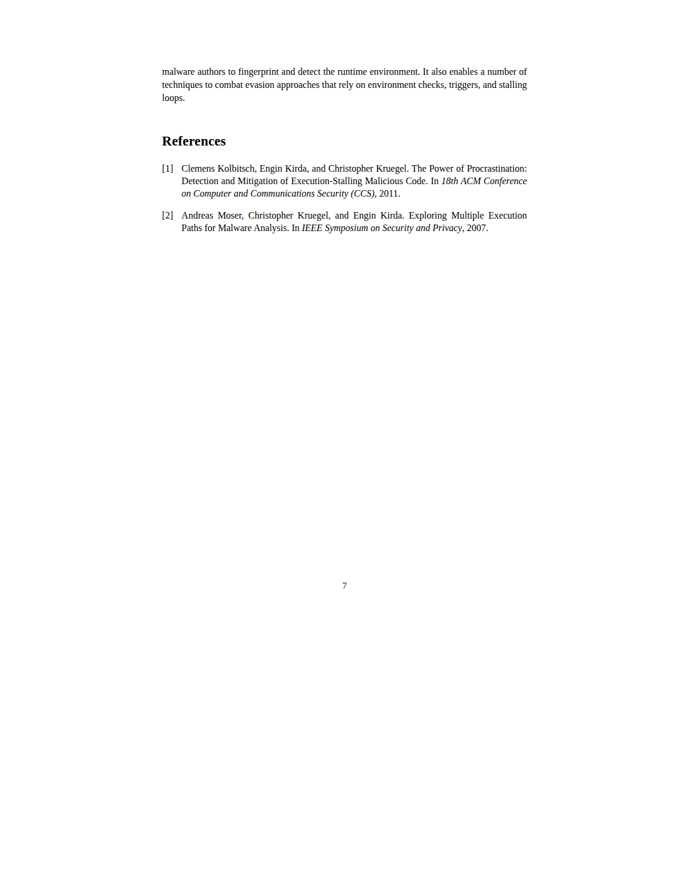malware authors to fingerprint and detect the runtime environment. It also enables a number of techniques to combat evasion approaches that rely on environment checks, triggers, and stalling loops.
References
[1] Clemens Kolbitsch, Engin Kirda, and Christopher Kruegel. The Power of Procrastination: Detection and Mitigation of Execution-Stalling Malicious Code. In 18th ACM Conference on Computer and Communications Security (CCS), 2011.
[2] Andreas Moser, Christopher Kruegel, and Engin Kirda. Exploring Multiple Execution Paths for Malware Analysis. In IEEE Symposium on Security and Privacy, 2007.
7